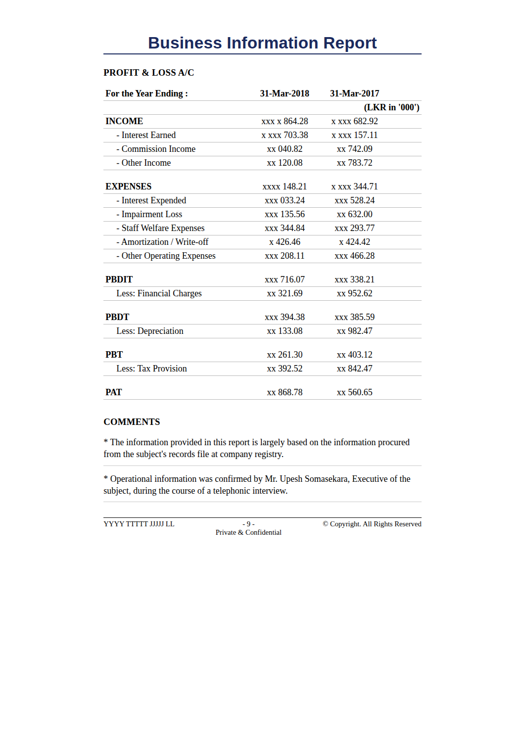Business Information Report
PROFIT & LOSS A/C
| For the Year Ending : | 31-Mar-2018 | 31-Mar-2017 | |
| (LKR in '000') |
| INCOME | xxx x 864.28 | x xxx 682.92 | |
| - Interest Earned | x xxx 703.38 | x xxx 157.11 | |
| - Commission Income | xx 040.82 | xx 742.09 | |
| - Other Income | xx 120.08 | xx 783.72 | |
| EXPENSES | xxxx 148.21 | x xxx 344.71 | |
| - Interest Expended | xxx 033.24 | xxx 528.24 | |
| - Impairment Loss | xxx 135.56 | xx 632.00 | |
| - Staff Welfare Expenses | xxx 344.84 | xxx 293.77 | |
| - Amortization / Write-off | x 426.46 | x 424.42 | |
| - Other Operating Expenses | xxx 208.11 | xxx 466.28 | |
| PBDIT | xxx 716.07 | xxx 338.21 | |
| Less: Financial Charges | xx 321.69 | xx 952.62 | |
| PBDT | xxx 394.38 | xxx 385.59 | |
| Less: Depreciation | xx 133.08 | xx 982.47 | |
| PBT | xx 261.30 | xx 403.12 | |
| Less: Tax Provision | xx 392.52 | xx 842.47 | |
| PAT | xx 868.78 | xx 560.65 | |
COMMENTS
* The information provided in this report is largely based on the information procured from the subject's records file at company registry.
* Operational information was confirmed by Mr. Upesh Somasekara, Executive of the subject, during the course of a telephonic interview.
YYYY TTTTT JJJJJ LL
- 9 - Private & Confidential
© Copyright. All Rights Reserved